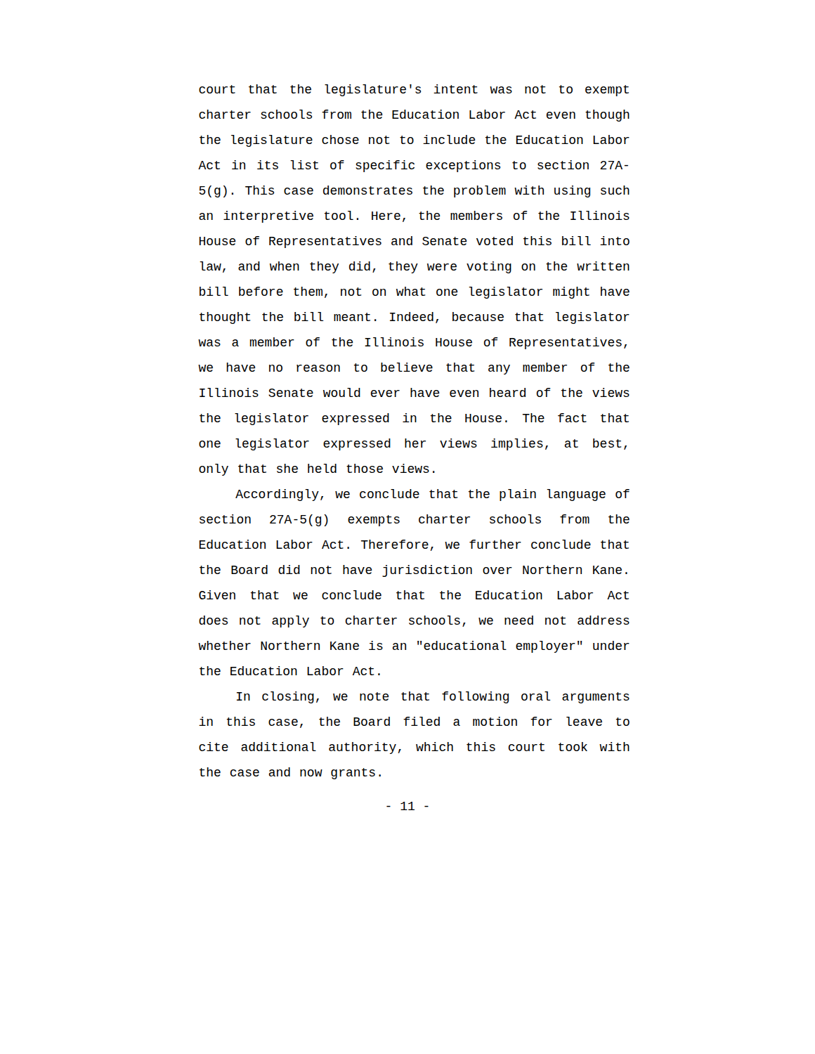court that the legislature's intent was not to exempt charter schools from the Education Labor Act even though the legislature chose not to include the Education Labor Act in its list of specific exceptions to section 27A-5(g). This case demonstrates the problem with using such an interpretive tool. Here, the members of the Illinois House of Representatives and Senate voted this bill into law, and when they did, they were voting on the written bill before them, not on what one legislator might have thought the bill meant. Indeed, because that legislator was a member of the Illinois House of Representatives, we have no reason to believe that any member of the Illinois Senate would ever have even heard of the views the legislator expressed in the House. The fact that one legislator expressed her views implies, at best, only that she held those views.
Accordingly, we conclude that the plain language of section 27A-5(g) exempts charter schools from the Education Labor Act. Therefore, we further conclude that the Board did not have jurisdiction over Northern Kane. Given that we conclude that the Education Labor Act does not apply to charter schools, we need not address whether Northern Kane is an "educational employer" under the Education Labor Act.
In closing, we note that following oral arguments in this case, the Board filed a motion for leave to cite additional authority, which this court took with the case and now grants.
- 11 -